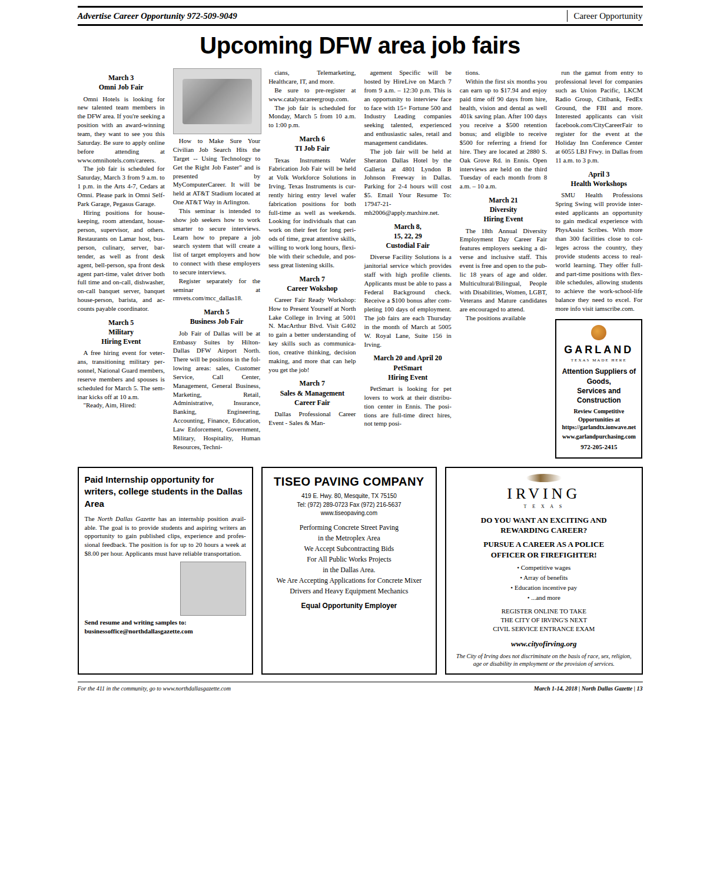Advertise Career Opportunity 972-509-9049
Career Opportunity
Upcoming DFW area job fairs
March 3
Omni Job Fair
Omni Hotels is looking for new talented team members in the DFW area. If you're seeking a position with an award-winning team, they want to see you this Saturday. Be sure to apply online before attending at www.omnihotels.com/careers.
The job fair is scheduled for Saturday, March 3 from 9 a.m. to 1 p.m. in the Arts 4-7, Cedars at Omni. Please park in Omni Self-Park Garage, Pegasus Garage.
Hiring positions for housekeeping, room attendant, house-person, supervisor, and others. Restaurants on Lamar host, busperson, culinary, server, bartender, as well as front desk agent, bell-person, spa front desk agent part-time, valet driver both full time and on-call, dishwasher, on-call banquet server, banquet house-person, barista, and accounts payable coordinator.
March 5
Military
Hiring Event
A free hiring event for veterans, transitioning military personnel, National Guard members, reserve members and spouses is scheduled for March 5. The seminar kicks off at 10 a.m.
"Ready, Aim, Hired:
How to Make Sure Your Civilian Job Search Hits the Target -- Using Technology to Get the Right Job Faster" and is presented by MyComputerCareer. It will be held at AT&T Stadium located at One AT&T Way in Arlington.
This seminar is intended to show job seekers how to work smarter to secure interviews. Learn how to prepare a job search system that will create a list of target employers and how to connect with these employers to secure interviews.
Register separately for the seminar at rmvets.com/mcc_dallas18.
March 5
Business Job Fair
Job Fair of Dallas will be at Embassy Suites by Hilton- Dallas DFW Airport North. There will be positions in the following areas: sales, Customer Service, Call Center, Management, General Business, Marketing, Retail, Administrative, Insurance, Banking, Engineering, Accounting, Finance, Education, Law Enforcement, Government, Military, Hospitality, Human Resources, Techni-
cians, Telemarketing, Healthcare, IT, and more.
Be sure to pre-register at www.catalystcareergroup.com.
The job fair is scheduled for Monday, March 5 from 10 a.m. to 1:00 p.m.
March 6
TI Job Fair
Texas Instruments Wafer Fabrication Job Fair will be held at Volk Workforce Solutions in Irving. Texas Instruments is currently hiring entry level wafer fabrication positions for both full-time as well as weekends. Looking for individuals that can work on their feet for long periods of time, great attentive skills, willing to work long hours, flexible with their schedule, and possess great listening skills.
March 7
Career Wokshop
Career Fair Ready Workshop: How to Present Yourself at North Lake College in Irving at 5001 N. MacArthur Blvd. Visit G402 to gain a better understanding of key skills such as communication, creative thinking, decision making, and more that can help you get the job!
March 7
Sales & Management
Career Fair
Dallas Professional Career Event - Sales & Man-
agement Specific will be hosted by HireLive on March 7 from 9 a.m. – 12:30 p.m. This is an opportunity to interview face to face with 15+ Fortune 500 and Industry Leading companies seeking talented, experienced and enthusiastic sales, retail and management candidates.
The job fair will be held at Sheraton Dallas Hotel by the Galleria at 4801 Lyndon B Johnson Freeway in Dallas. Parking for 2-4 hours will cost $5. Email Your Resume To: 17947-21-mh2006@apply.maxhire.net.
March 8,
15, 22, 29
Custodial Fair
Diverse Facility Solutions is a janitorial service which provides staff with high profile clients. Applicants must be able to pass a Federal Background check. Receive a $100 bonus after completing 100 days of employment. The job fairs are each Thursday in the month of March at 5005 W. Royal Lane, Suite 156 in Irving.
March 20 and April 20
PetSmart
Hiring Event
PetSmart is looking for pet lovers to work at their distribution center in Ennis. The positions are full-time direct hires, not temp posi-
tions.
Within the first six months you can earn up to $17.94 and enjoy paid time off 90 days from hire, health, vision and dental as well 401k saving plan. After 100 days you receive a $500 retention bonus; and eligible to receive $500 for referring a friend for hire. They are located at 2880 S. Oak Grove Rd. in Ennis. Open interviews are held on the third Tuesday of each month from 8 a.m. – 10 a.m.
March 21
Diversity
Hiring Event
The 18th Annual Diversity Employment Day Career Fair features employers seeking a diverse and inclusive staff. This event is free and open to the public 18 years of age and older. Multicultural/Bilingual, People with Disabilities, Women, LGBT, Veterans and Mature candidates are encouraged to attend.
The positions available
run the gamut from entry to professional level for companies such as Union Pacific, LKCM Radio Group, Citibank, FedEx Ground, the FBI and more. Interested applicants can visit facebook.com/CityCareerFair to register for the event at the Holiday Inn Conference Center at 6055 LBJ Frwy. in Dallas from 11 a.m. to 3 p.m.
April 3
Health Workshops
SMU Health Professions Spring Swing will provide interested applicants an opportunity to gain medical experience with PhysAssist Scribes. With more than 300 facilities close to colleges across the country, they provide students access to real-world learning. They offer full- and part-time positions with flexible schedules, allowing students to achieve the work-school-life balance they need to excel. For more info visit iamscribe.com.
GARLAND
TEXAS MADE HERE
Attention Suppliers of Goods,
Services and Construction
Review Competitive Opportunities at
https://garlandtx.ionwave.net
www.garlandpurchasing.com
972-205-2415
Paid Internship opportunity for writers, college students in the Dallas Area
The North Dallas Gazette has an internship position available. The goal is to provide students and aspiring writers an opportunity to gain published clips, experience and professional feedback. The position is for up to 20 hours a week at $8.00 per hour. Applicants must have reliable transportation.
Send resume and writing samples to:
businessoffice@northdallasgazette.com
TISEO PAVING COMPANY
419 E. Hwy. 80, Mesquite, TX 75150
Tel: (972) 289-0723 Fax (972) 216-5637
www.tiseopaving.com
Performing Concrete Street Paving
in the Metroplex Area
We Accept Subcontracting Bids
For All Public Works Projects
in the Dallas Area.
We Are Accepting Applications for Concrete Mixer Drivers and Heavy Equipment Mechanics
Equal Opportunity Employer
IRVING
T E X A S
DO YOU WANT AN EXCITING AND
REWARDING CAREER?
PURSUE A CAREER AS A POLICE
OFFICER OR FIREFIGHTER!
• Competitive wages
• Array of benefits
• Education incentive pay
• ...and more
REGISTER ONLINE TO TAKE
THE CITY OF IRVING'S NEXT
CIVIL SERVICE ENTRANCE EXAM
www.cityofirving.org
The City of Irving does not discriminate on the basis of race, sex, religion, age or disability in employment or the provision of services.
For the 411 in the community, go to www.northdallasgazette.com
March 1-14, 2018 | North Dallas Gazette | 13